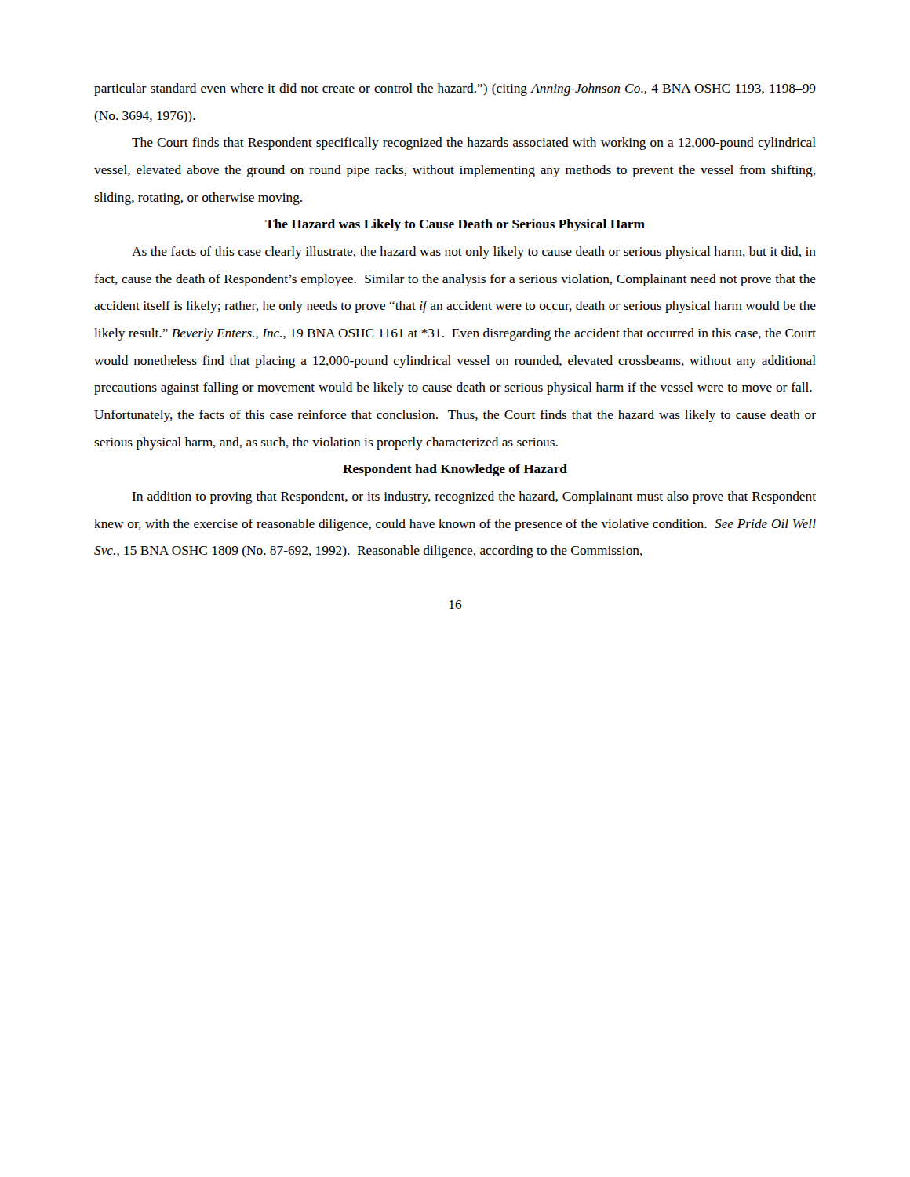particular standard even where it did not create or control the hazard.”) (citing Anning-Johnson Co., 4 BNA OSHC 1193, 1198–99 (No. 3694, 1976)).
The Court finds that Respondent specifically recognized the hazards associated with working on a 12,000-pound cylindrical vessel, elevated above the ground on round pipe racks, without implementing any methods to prevent the vessel from shifting, sliding, rotating, or otherwise moving.
The Hazard was Likely to Cause Death or Serious Physical Harm
As the facts of this case clearly illustrate, the hazard was not only likely to cause death or serious physical harm, but it did, in fact, cause the death of Respondent’s employee. Similar to the analysis for a serious violation, Complainant need not prove that the accident itself is likely; rather, he only needs to prove “that if an accident were to occur, death or serious physical harm would be the likely result.” Beverly Enters., Inc., 19 BNA OSHC 1161 at *31. Even disregarding the accident that occurred in this case, the Court would nonetheless find that placing a 12,000-pound cylindrical vessel on rounded, elevated crossbeams, without any additional precautions against falling or movement would be likely to cause death or serious physical harm if the vessel were to move or fall. Unfortunately, the facts of this case reinforce that conclusion. Thus, the Court finds that the hazard was likely to cause death or serious physical harm, and, as such, the violation is properly characterized as serious.
Respondent had Knowledge of Hazard
In addition to proving that Respondent, or its industry, recognized the hazard, Complainant must also prove that Respondent knew or, with the exercise of reasonable diligence, could have known of the presence of the violative condition. See Pride Oil Well Svc., 15 BNA OSHC 1809 (No. 87-692, 1992). Reasonable diligence, according to the Commission,
16